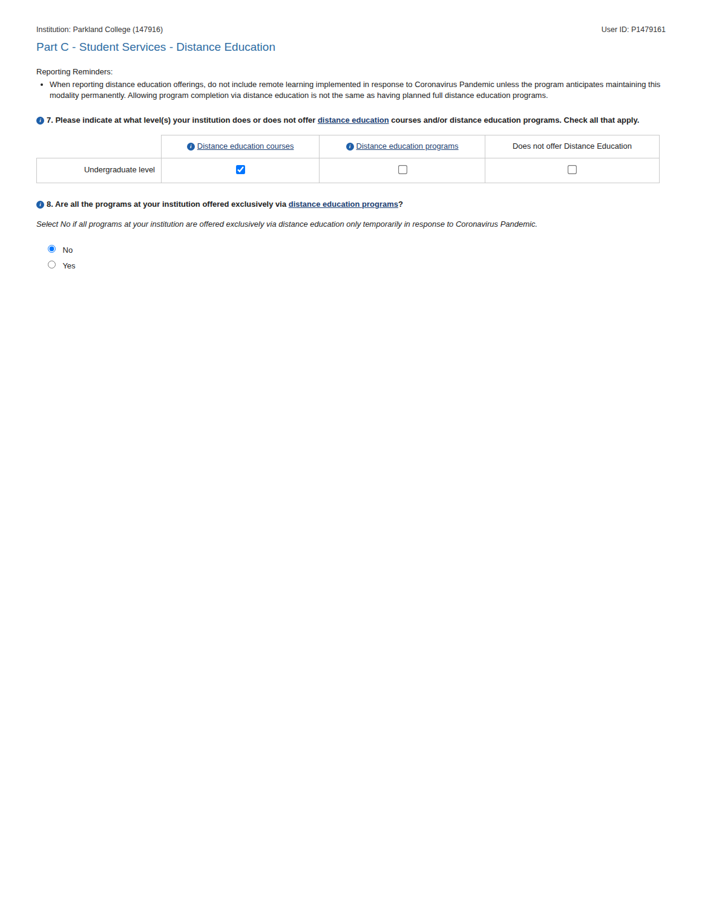Institution: Parkland College (147916)
User ID: P1479161
Part C - Student Services - Distance Education
Reporting Reminders:
When reporting distance education offerings, do not include remote learning implemented in response to Coronavirus Pandemic unless the program anticipates maintaining this modality permanently. Allowing program completion via distance education is not the same as having planned full distance education programs.
i7. Please indicate at what level(s) your institution does or does not offer distance education courses and/or distance education programs. Check all that apply.
| | i Distance education courses | i Distance education programs | Does not offer Distance Education |
| --- | --- | --- | --- |
| Undergraduate level | | | |
i8. Are all the programs at your institution offered exclusively via distance education programs?
Select No if all programs at your institution are offered exclusively via distance education only temporarily in response to Coronavirus Pandemic.
No
Yes